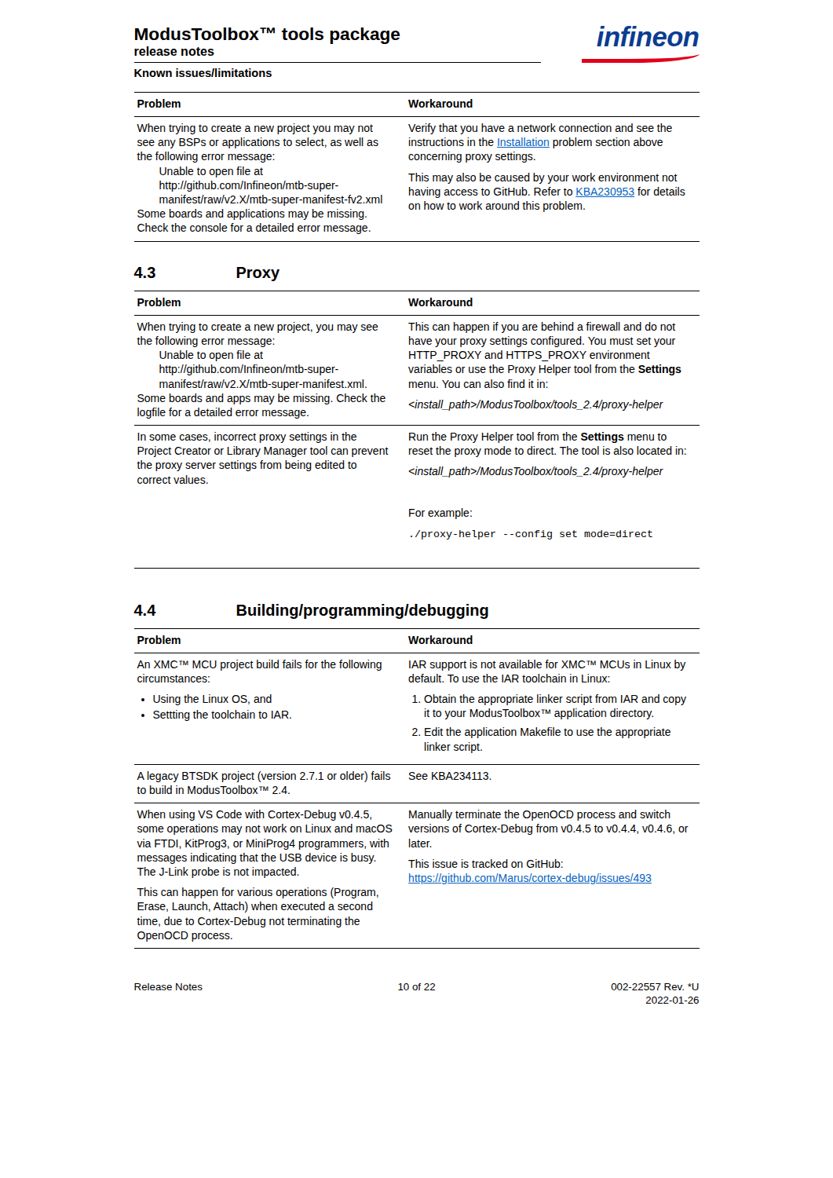infineon
ModusToolbox™ tools package
release notes
Known issues/limitations
| Problem | Workaround |
| --- | --- |
| When trying to create a new project you may not see any BSPs or applications to select, as well as the following error message: Unable to open file at http://github.com/Infineon/mtb-super-manifest/raw/v2.X/mtb-super-manifest-fv2.xml Some boards and applications may be missing. Check the console for a detailed error message. | Verify that you have a network connection and see the instructions in the Installation problem section above concerning proxy settings. This may also be caused by your work environment not having access to GitHub. Refer to KBA230953 for details on how to work around this problem. |
4.3 Proxy
| Problem | Workaround |
| --- | --- |
| When trying to create a new project, you may see the following error message: Unable to open file at http://github.com/Infineon/mtb-super-manifest/raw/v2.X/mtb-super-manifest.xml. Some boards and apps may be missing. Check the logfile for a detailed error message. | This can happen if you are behind a firewall and do not have your proxy settings configured. You must set your HTTP_PROXY and HTTPS_PROXY environment variables or use the Proxy Helper tool from the Settings menu. You can also find it in: <install_path>/ModusToolbox/tools_2.4/proxy-helper |
| In some cases, incorrect proxy settings in the Project Creator or Library Manager tool can prevent the proxy server settings from being edited to correct values. | Run the Proxy Helper tool from the Settings menu to reset the proxy mode to direct. The tool is also located in: <install_path>/ModusToolbox/tools_2.4/proxy-helper For example: ./proxy-helper --config set mode=direct |
4.4 Building/programming/debugging
| Problem | Workaround |
| --- | --- |
| An XMC™ MCU project build fails for the following circumstances: Using the Linux OS, and Settting the toolchain to IAR. | IAR support is not available for XMC™ MCUs in Linux by default. To use the IAR toolchain in Linux: Obtain the appropriate linker script from IAR and copy it to your ModusToolbox™ application directory. Edit the application Makefile to use the appropriate linker script. |
| A legacy BTSDK project (version 2.7.1 or older) fails to build in ModusToolbox™ 2.4. | See KBA234113. |
| When using VS Code with Cortex-Debug v0.4.5, some operations may not work on Linux and macOS via FTDI, KitProg3, or MiniProg4 programmers, with messages indicating that the USB device is busy. The J-Link probe is not impacted. This can happen for various operations (Program, Erase, Launch, Attach) when executed a second time, due to Cortex-Debug not terminating the OpenOCD process. | Manually terminate the OpenOCD process and switch versions of Cortex-Debug from v0.4.5 to v0.4.4, v0.4.6, or later. This issue is tracked on GitHub: https://github.com/Marus/cortex-debug/issues/493 |
Release Notes
10 of 22
002-22557 Rev. *U
2022-01-26